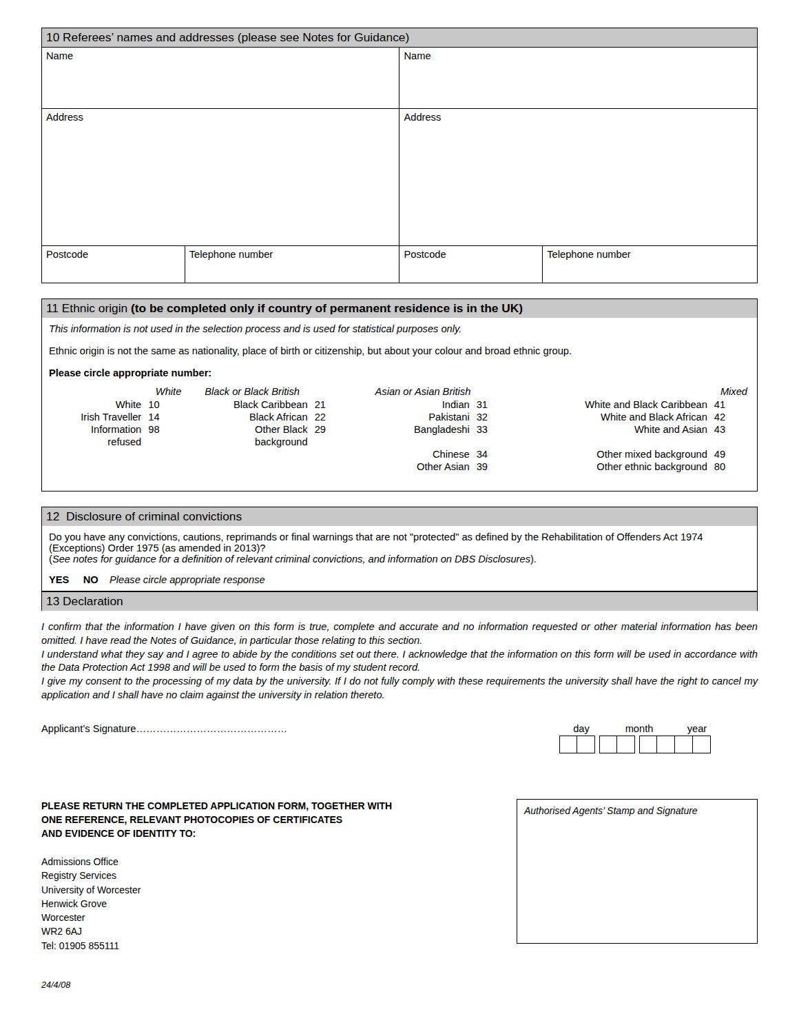10 Referees’ names and addresses (please see Notes for Guidance)
| Name | Name |
| Address | Address |
| Postcode | Telephone number | Postcode | Telephone number |
11 Ethnic origin (to be completed only if country of permanent residence is in the UK)
This information is not used in the selection process and is used for statistical purposes only.
Ethnic origin is not the same as nationality, place of birth or citizenship, but about your colour and broad ethnic group.
Please circle appropriate number:
| White | Black or Black British | Asian or Asian British | Mixed |
| White | 10 | Black Caribbean | 21 | Indian | 31 | White and Black Caribbean | 41 |
| Irish Traveller | 14 | Black African | 22 | Pakistani | 32 | White and Black African | 42 |
| Information | 98 | Other Black | 29 | Bangladeshi | 33 | White and Asian | 43 |
| refused | | background | | | | | |
| | | | | Chinese | 34 | Other mixed background | 49 |
| | | | | Other Asian | 39 | Other ethnic background | 80 |
12 Disclosure of criminal convictions
Do you have any convictions, cautions, reprimands or final warnings that are not "protected" as defined by the Rehabilitation of Offenders Act 1974 (Exceptions) Order 1975 (as amended in 2013)?
(See notes for guidance for a definition of relevant criminal convictions, and information on DBS Disclosures).
YES NO Please circle appropriate response
13 Declaration
I confirm that the information I have given on this form is true, complete and accurate and no information requested or other material information has been omitted. I have read the Notes of Guidance, in particular those relating to this section.
I understand what they say and I agree to abide by the conditions set out there. I acknowledge that the information on this form will be used in accordance with the Data Protection Act 1998 and will be used to form the basis of my student record.
I give my consent to the processing of my data by the university. If I do not fully comply with these requirements the university shall have the right to cancel my application and I shall have no claim against the university in relation thereto.
Applicant’s Signature………………………………………
day month year
PLEASE RETURN THE COMPLETED APPLICATION FORM, TOGETHER WITH
ONE REFERENCE, RELEVANT PHOTOCOPIES OF CERTIFICATES
AND EVIDENCE OF IDENTITY TO:
Admissions Office
Registry Services
University of Worcester
Henwick Grove
Worcester
WR2 6AJ
Tel: 01905 855111
Authorised Agents’ Stamp and Signature
24/4/08